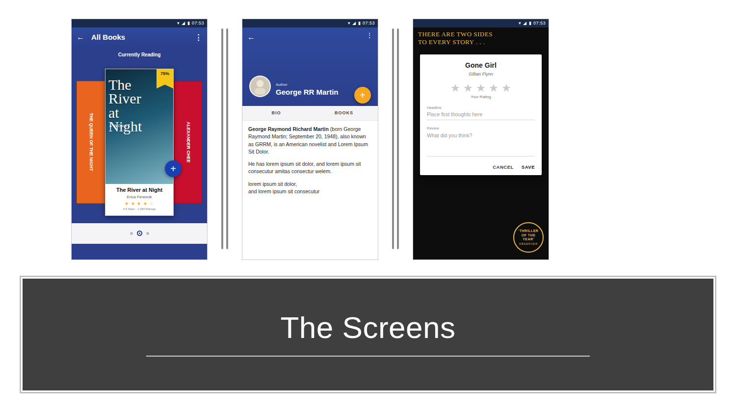▾ ◢ ▮07:53
← All Books ⋮
Currently Reading
THE QUEEN OF THE NIGHT
75%
The
River
at
Night
A NOVEL
+
The River at Night
Erica Ferencik
★ ★ ★ ★ ☆
4.5 Stars · 1,064 Ratings
ALEXANDER CHEE
▾ ◢ ▮07:53
← ⋮
Author
George RR Martin
+
BIO
BOOKS
George Raymond Richard Martin (born George Raymond Martin; September 20, 1948), also known as GRRM, is an American novelist and Lorem Ipsum Sit Dolor.
He has lorem ipsum sit dolor, and lorem ipsum sit consecutur amitas consectur welem.
lorem ipsum sit dolor,
and lorem ipsum sit consecutur
▾ ◢ ▮07:53
THERE ARE TWO SIDES
TO EVERY STORY . . .
Gone Girl
Gillian Flynn
★★★★★
Your Rating
Headline
Place first thoughts here
Review
What did you think?
CANCEL SAVE
'THRILLER
OF THE
YEAR' OBSERVER
The Screens